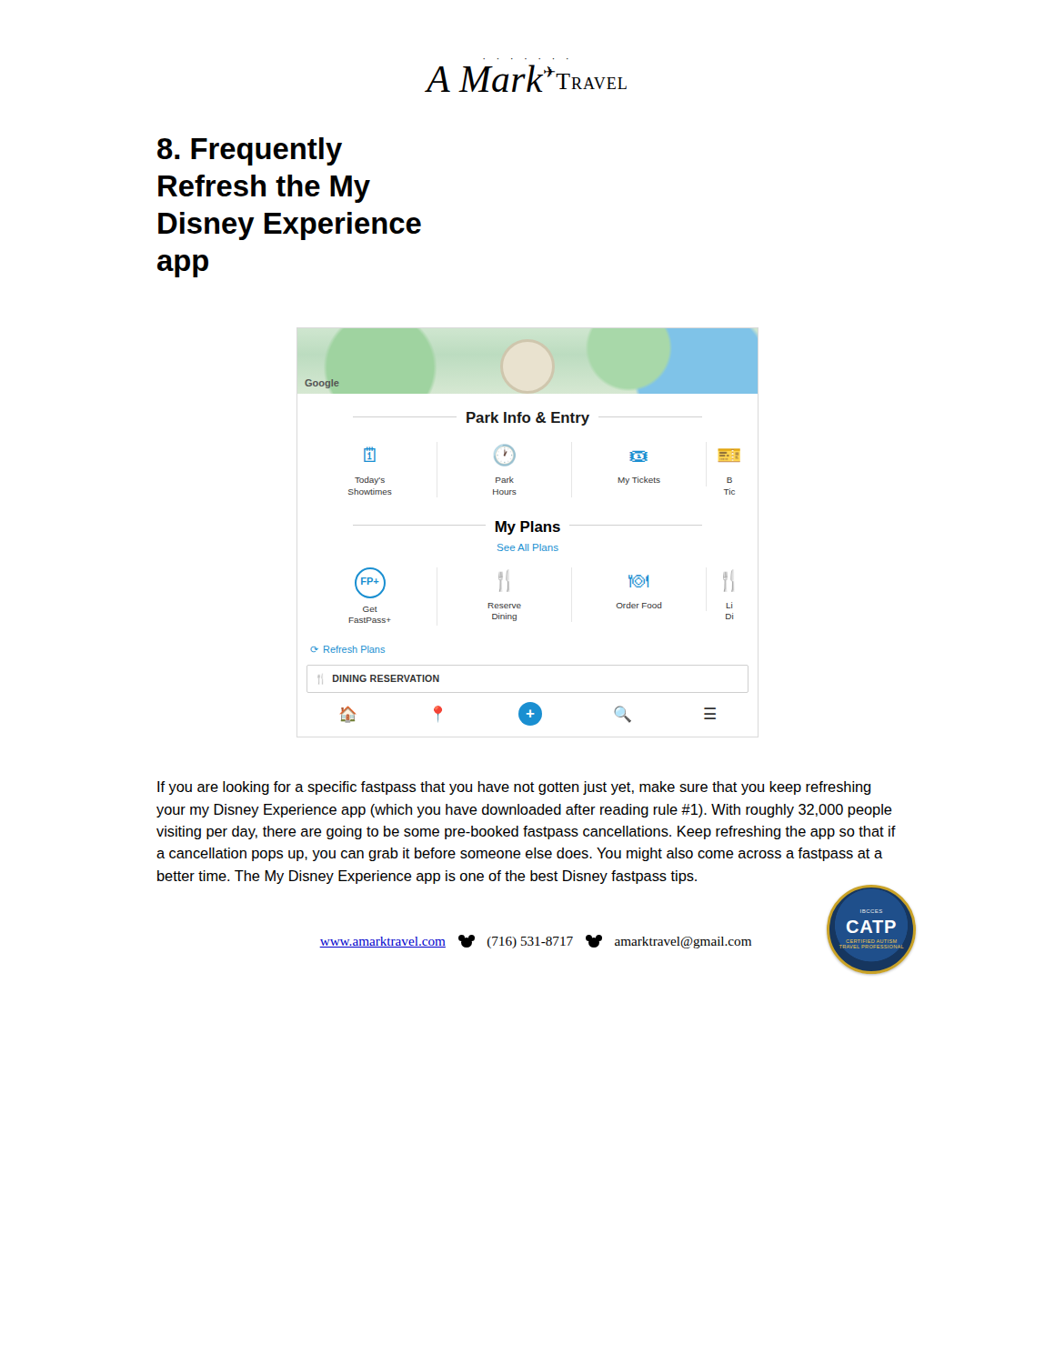· · · · · · · A Mark✈Travel
8. Frequently Refresh the My Disney Experience app
Park Info & Entry
🗓 Today's
Showtimes
🕐 Park
Hours
🎟 My Tickets
🎫 B
Tic
My Plans
See All Plans
FP+ Get
FastPass+
🍴 Reserve
Dining
🍽 Order Food
🍴 Li
Di
⟳Refresh Plans
🍴DINING RESERVATION
🏠 📍 + 🔍 ☰
If you are looking for a specific fastpass that you have not gotten just yet, make sure that you keep refreshing your my Disney Experience app (which you have downloaded after reading rule #1). With roughly 32,000 people visiting per day, there are going to be some pre-booked fastpass cancellations. Keep refreshing the app so that if a cancellation pops up, you can grab it before someone else does. You might also come across a fastpass at a better time. The My Disney Experience app is one of the best Disney fastpass tips.
www.amarktravel.com (716) 531-8717 amarktravel@gmail.com
IBCCES
CATP
CERTIFIED AUTISM TRAVEL PROFESSIONAL